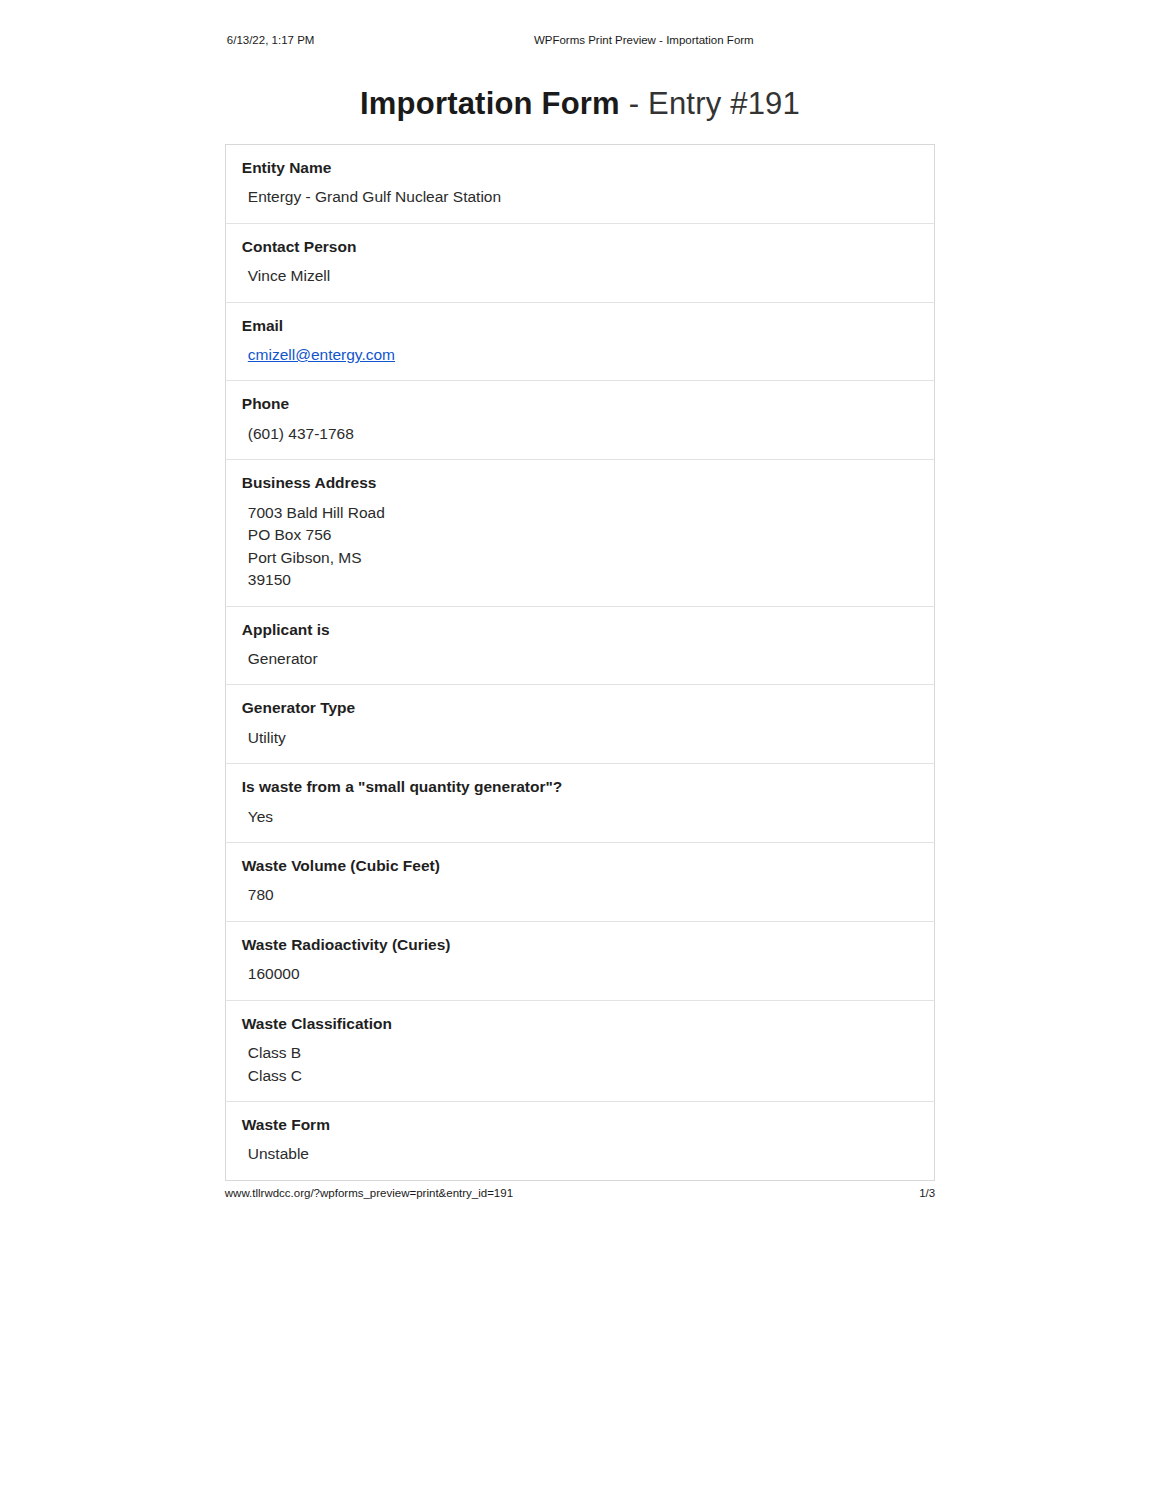6/13/22, 1:17 PM WPForms Print Preview - Importation Form
Importation Form - Entry #191
| Entity Name Entergy - Grand Gulf Nuclear Station |
| Contact Person Vince Mizell |
| Email cmizell@entergy.com |
| Phone (601) 437-1768 |
| Business Address 7003 Bald Hill Road PO Box 756 Port Gibson, MS 39150 |
| Applicant is Generator |
| Generator Type Utility |
| Is waste from a "small quantity generator"? Yes |
| Waste Volume (Cubic Feet) 780 |
| Waste Radioactivity (Curies) 160000 |
| Waste Classification Class B Class C |
| Waste Form Unstable |
www.tllrwdcc.org/?wpforms_preview=print&entry_id=191 1/3